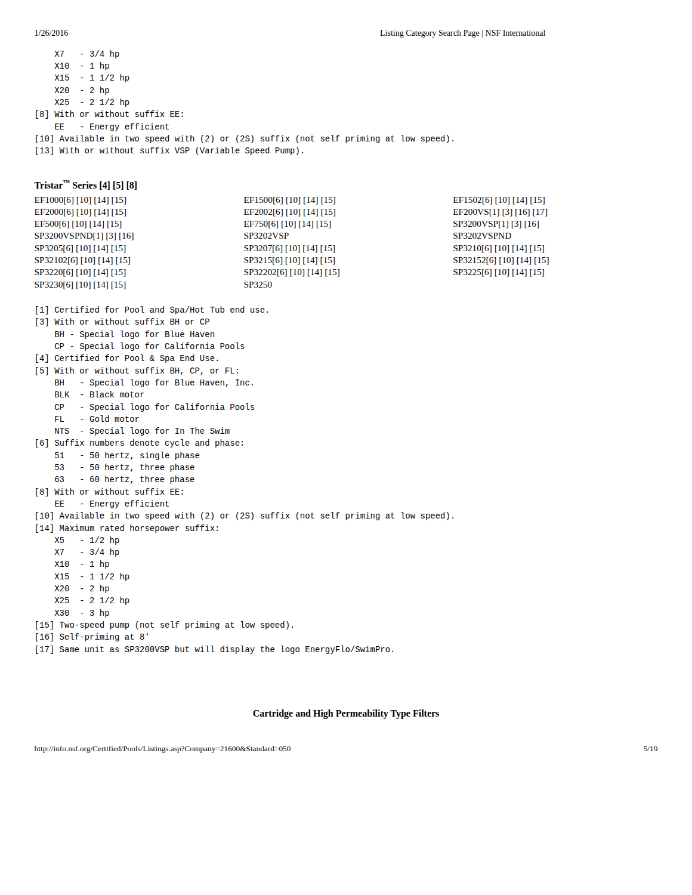1/26/2016 Listing Category Search Page | NSF International
    X7   - 3/4 hp
    X10  - 1 hp
    X15  - 1 1/2 hp
    X20  - 2 hp
    X25  - 2 1/2 hp
[8] With or without suffix EE:
    EE   - Energy efficient
[10] Available in two speed with (2) or (2S) suffix (not self priming at low speed).
[13] With or without suffix VSP (Variable Speed Pump).
Tristar™ Series [4] [5] [8]
EF1000[6] [10] [14] [15] EF1500[6] [10] [14] [15] EF1502[6] [10] [14] [15] EF2000[6] [10] [14] [15] EF2002[6] [10] [14] [15] EF200VS[1] [3] [16] [17] EF500[6] [10] [14] [15] EF750[6] [10] [14] [15] SP3200VSP[1] [3] [16] SP3200VSPND[1] [3] [16] SP3202VSP SP3202VSPND SP3205[6] [10] [14] [15] SP3207[6] [10] [14] [15] SP3210[6] [10] [14] [15] SP32102[6] [10] [14] [15] SP3215[6] [10] [14] [15] SP32152[6] [10] [14] [15] SP3220[6] [10] [14] [15] SP32202[6] [10] [14] [15] SP3225[6] [10] [14] [15] SP3230[6] [10] [14] [15] SP3250
[1] Certified for Pool and Spa/Hot Tub end use.
[3] With or without suffix BH or CP
    BH - Special logo for Blue Haven
    CP - Special logo for California Pools
[4] Certified for Pool & Spa End Use.
[5] With or without suffix BH, CP, or FL:
    BH   - Special logo for Blue Haven, Inc.
    BLK  - Black motor
    CP   - Special logo for California Pools
    FL   - Gold motor
    NTS  - Special logo for In The Swim
[6] Suffix numbers denote cycle and phase:
    51   - 50 hertz, single phase
    53   - 50 hertz, three phase
    63   - 60 hertz, three phase
[8] With or without suffix EE:
    EE   - Energy efficient
[10] Available in two speed with (2) or (2S) suffix (not self priming at low speed).
[14] Maximum rated horsepower suffix:
    X5   - 1/2 hp
    X7   - 3/4 hp
    X10  - 1 hp
    X15  - 1 1/2 hp
    X20  - 2 hp
    X25  - 2 1/2 hp
    X30  - 3 hp
[15] Two-speed pump (not self priming at low speed).
[16] Self-priming at 8'
[17] Same unit as SP3200VSP but will display the logo EnergyFlo/SwimPro.
Cartridge and High Permeability Type Filters
http://info.nsf.org/Certified/Pools/Listings.asp?Company=21600&Standard=050 5/19